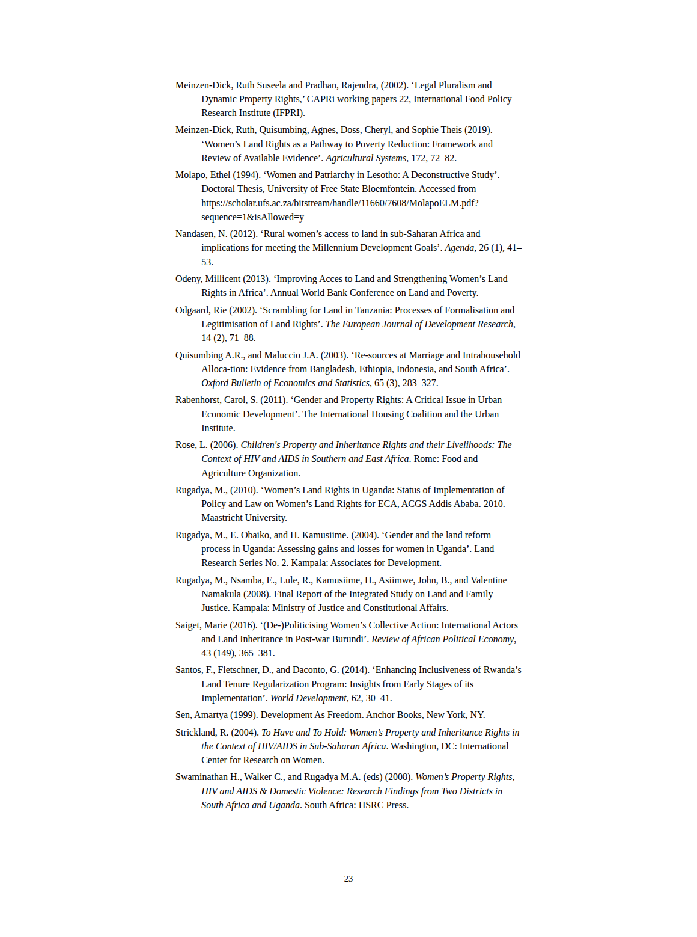Meinzen-Dick, Ruth Suseela and Pradhan, Rajendra, (2002). ‘Legal Pluralism and Dynamic Property Rights,’ CAPRi working papers 22, International Food Policy Research Institute (IFPRI).
Meinzen-Dick, Ruth, Quisumbing, Agnes, Doss, Cheryl, and Sophie Theis (2019). ‘Women’s Land Rights as a Pathway to Poverty Reduction: Framework and Review of Available Evidence’. Agricultural Systems, 172, 72–82.
Molapo, Ethel (1994). ‘Women and Patriarchy in Lesotho: A Deconstructive Study’. Doctoral Thesis, University of Free State Bloemfontein. Accessed from https://scholar.ufs.ac.za/bitstream/handle/11660/7608/MolapoELM.pdf?sequence=1&isAllowed=y
Nandasen, N. (2012). ‘Rural women’s access to land in sub-Saharan Africa and implications for meeting the Millennium Development Goals’. Agenda, 26 (1), 41–53.
Odeny, Millicent (2013). ‘Improving Acces to Land and Strengthening Women’s Land Rights in Africa’. Annual World Bank Conference on Land and Poverty.
Odgaard, Rie (2002). ‘Scrambling for Land in Tanzania: Processes of Formalisation and Legitimisation of Land Rights’. The European Journal of Development Research, 14 (2), 71–88.
Quisumbing A.R., and Maluccio J.A. (2003). ‘Re-sources at Marriage and Intrahousehold Alloca-tion: Evidence from Bangladesh, Ethiopia, Indonesia, and South Africa’. Oxford Bulletin of Economics and Statistics, 65 (3), 283–327.
Rabenhorst, Carol, S. (2011). ‘Gender and Property Rights: A Critical Issue in Urban Economic Development’. The International Housing Coalition and the Urban Institute.
Rose, L. (2006). Children's Property and Inheritance Rights and their Livelihoods: The Context of HIV and AIDS in Southern and East Africa. Rome: Food and Agriculture Organization.
Rugadya, M., (2010). ‘Women’s Land Rights in Uganda: Status of Implementation of Policy and Law on Women’s Land Rights for ECA, ACGS Addis Ababa. 2010. Maastricht University.
Rugadya, M., E. Obaiko, and H. Kamusiime. (2004). ‘Gender and the land reform process in Uganda: Assessing gains and losses for women in Uganda’. Land Research Series No. 2. Kampala: Associates for Development.
Rugadya, M., Nsamba, E., Lule, R., Kamusiime, H., Asiimwe, John, B., and Valentine Namakula (2008). Final Report of the Integrated Study on Land and Family Justice. Kampala: Ministry of Justice and Constitutional Affairs.
Saiget, Marie (2016). ‘(De-)Politicising Women’s Collective Action: International Actors and Land Inheritance in Post-war Burundi’. Review of African Political Economy, 43 (149), 365–381.
Santos, F., Fletschner, D., and Daconto, G. (2014). ‘Enhancing Inclusiveness of Rwanda’s Land Tenure Regularization Program: Insights from Early Stages of its Implementation’. World Development, 62, 30–41.
Sen, Amartya (1999). Development As Freedom. Anchor Books, New York, NY.
Strickland, R. (2004). To Have and To Hold: Women’s Property and Inheritance Rights in the Context of HIV/AIDS in Sub-Saharan Africa. Washington, DC: International Center for Research on Women.
Swaminathan H., Walker C., and Rugadya M.A. (eds) (2008). Women’s Property Rights, HIV and AIDS & Domestic Violence: Research Findings from Two Districts in South Africa and Uganda. South Africa: HSRC Press.
23